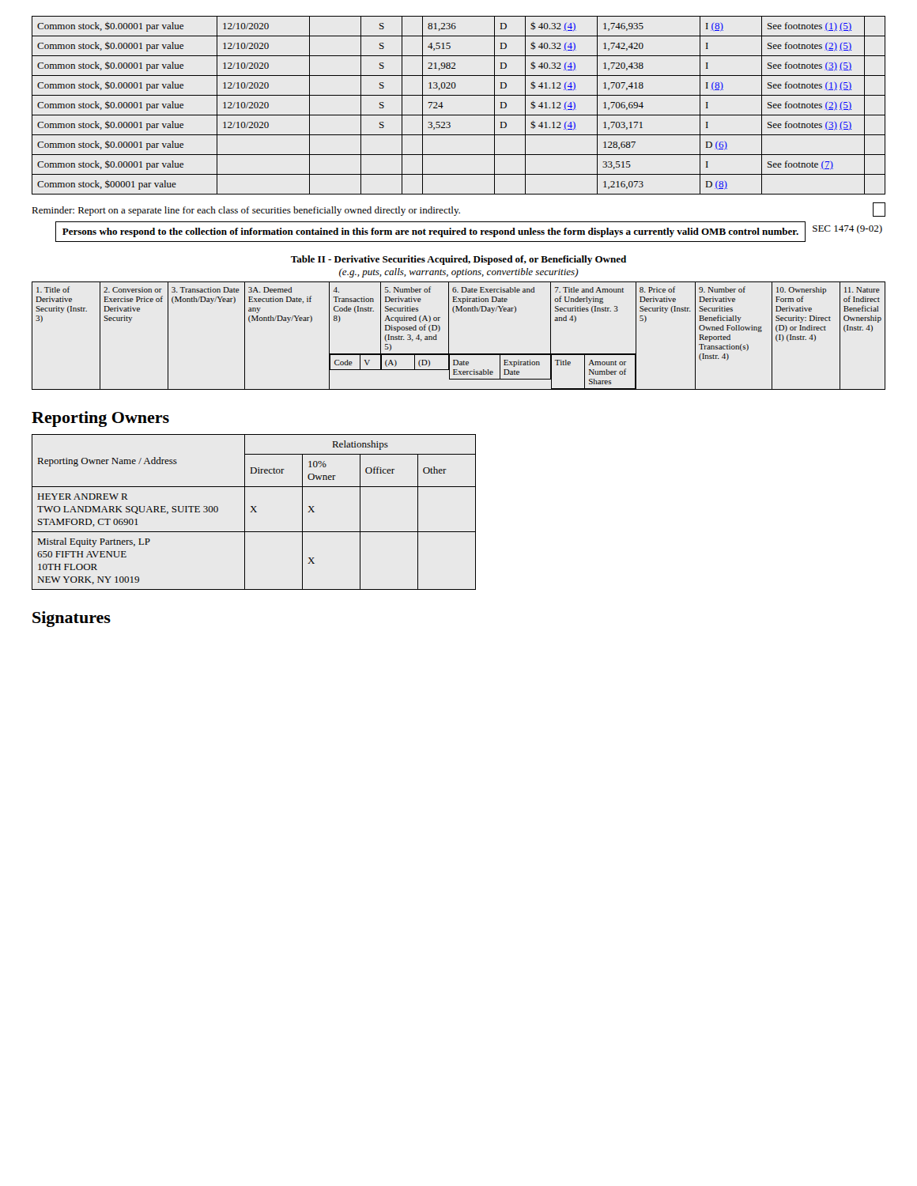| Common stock, $0.00001 par value | 12/10/2020 | | S | | 81,236 | D | $ 40.32 (4) | 1,746,935 | I (8) | See footnotes (1) (5) | |
| Common stock, $0.00001 par value | 12/10/2020 | | S | | 4,515 | D | $ 40.32 (4) | 1,742,420 | I | See footnotes (2) (5) | |
| Common stock, $0.00001 par value | 12/10/2020 | | S | | 21,982 | D | $ 40.32 (4) | 1,720,438 | I | See footnotes (3) (5) | |
| Common stock, $0.00001 par value | 12/10/2020 | | S | | 13,020 | D | $ 41.12 (4) | 1,707,418 | I (8) | See footnotes (1) (5) | |
| Common stock, $0.00001 par value | 12/10/2020 | | S | | 724 | D | $ 41.12 (4) | 1,706,694 | I | See footnotes (2) (5) | |
| Common stock, $0.00001 par value | 12/10/2020 | | S | | 3,523 | D | $ 41.12 (4) | 1,703,171 | I | See footnotes (3) (5) | |
| Common stock, $0.00001 par value | | | | | | | | 128,687 | D (6) | | |
| Common stock, $0.00001 par value | | | | | | | | 33,515 | I | See footnote (7) | |
| Common stock, $00001 par value | | | | | | | | 1,216,073 | D (8) | | |
Reminder: Report on a separate line for each class of securities beneficially owned directly or indirectly.
| Persons who respond to the collection of information contained in this form are not required to respond unless the form displays a currently valid OMB control number. | SEC 1474 (9-02) |
Table II - Derivative Securities Acquired, Disposed of, or Beneficially Owned
(e.g., puts, calls, warrants, options, convertible securities)
| 1. Title of Derivative Security (Instr. 3) | 2. Conversion or Exercise Price of Derivative Security | 3. Transaction Date (Month/Day/Year) | 3A. Deemed Execution Date, if any (Month/Day/Year) | 4. Transaction Code (Instr. 8) | 5. Number of Derivative Securities Acquired (A) or Disposed of (D) (Instr. 3, 4, and 5) | 6. Date Exercisable and Expiration Date (Month/Day/Year) | 7. Title and Amount of Underlying Securities (Instr. 3 and 4) | 8. Price of Derivative Security (Instr. 5) | 9. Number of Derivative Securities Beneficially Owned Following Reported Transaction(s) (Instr. 4) | 10. Ownership Form of Derivative Security: Direct (D) or Indirect (I) (Instr. 4) | 11. Nature of Indirect Beneficial Ownership (Instr. 4) |
| / Code / V / | / (A) / (D) / | / Date Exercisable / Expiration Date / | / Title / Amount or Number of Shares / |
Reporting Owners
| Reporting Owner Name / Address | Relationships |
| Director | 10% Owner | Officer | Other |
| HEYER ANDREW R TWO LANDMARK SQUARE, SUITE 300 STAMFORD, CT 06901 | X | X | | |
| Mistral Equity Partners, LP 650 FIFTH AVENUE 10TH FLOOR NEW YORK, NY 10019 | | X | | |
Signatures